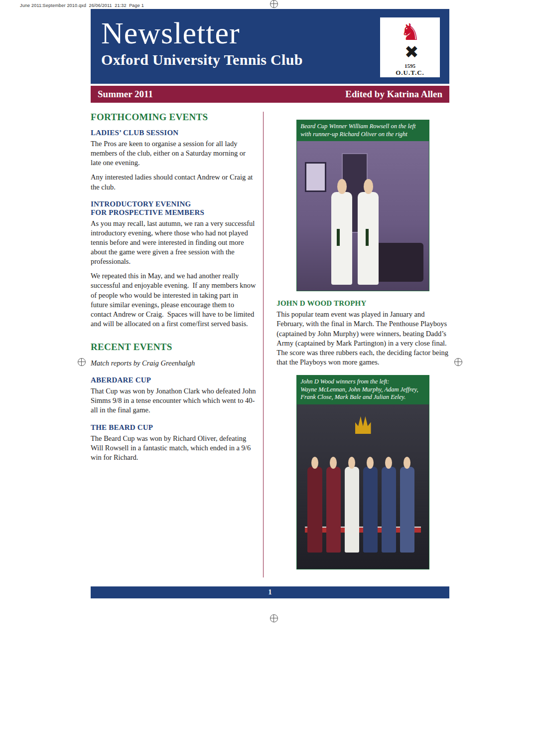June 2011:September 2010.qxd 26/06/2011 21:32 Page 1
Newsletter
Oxford University Tennis Club
♞ ✖ 1595 O.U.T.C.
Summer 2011 Edited by Katrina Allen
FORTHCOMING EVENTS
LADIES’ CLUB SESSION
The Pros are keen to organise a session for all lady members of the club, either on a Saturday morning or late one evening.
Any interested ladies should contact Andrew or Craig at the club.
INTRODUCTORY EVENING
FOR PROSPECTIVE MEMBERS
As you may recall, last autumn, we ran a very successful introductory evening, where those who had not played tennis before and were interested in finding out more about the game were given a free session with the professionals.
We repeated this in May, and we had another really successful and enjoyable evening. If any members know of people who would be interested in taking part in future similar evenings, please encourage them to contact Andrew or Craig. Spaces will have to be limited and will be allocated on a first come/first served basis.
RECENT EVENTS
Match reports by Craig Greenhalgh
ABERDARE CUP
That Cup was won by Jonathon Clark who defeated John Simms 9/8 in a tense encounter which which went to 40-all in the final game.
THE BEARD CUP
The Beard Cup was won by Richard Oliver, defeating Will Rowsell in a fantastic match, which ended in a 9/6 win for Richard.
Beard Cup Winner William Rowsell on the left with runner-up Richard Oliver on the right
JOHN D WOOD TROPHY
This popular team event was played in January and February, with the final in March. The Penthouse Playboys (captained by John Murphy) were winners, beating Dadd’s Army (captained by Mark Partington) in a very close final. The score was three rubbers each, the deciding factor being that the Playboys won more games.
John D Wood winners from the left:
Wayne McLennan, John Murphy, Adam Jeffrey,
Frank Close, Mark Bale and Julian Eeley.
1